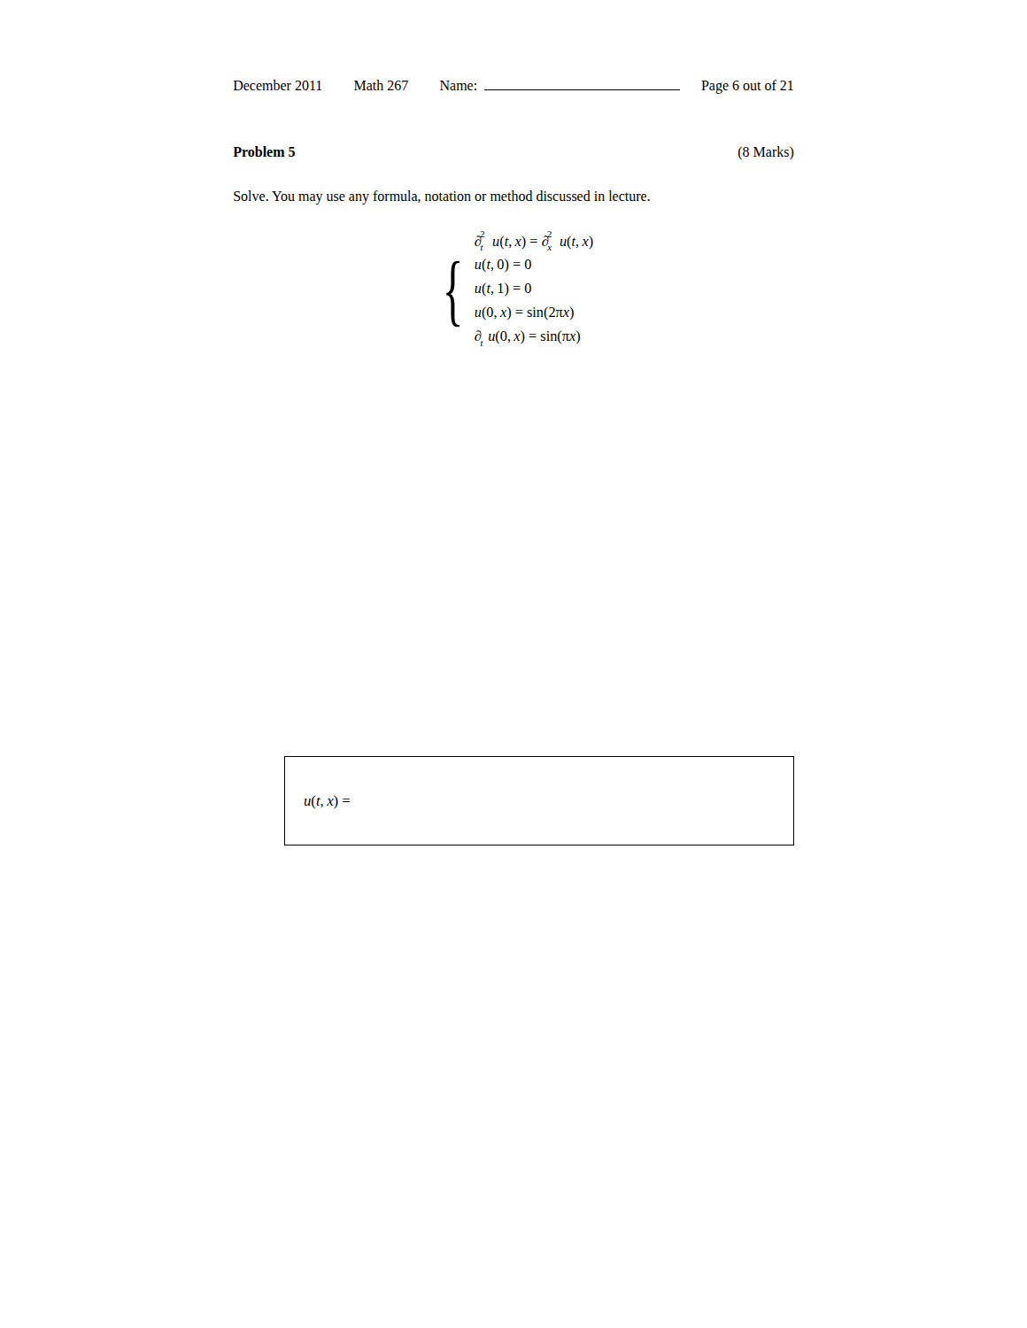December 2011 Math 267 Name:
Page 6 out of 21
Problem 5 (8 Marks)
Solve. You may use any formula, notation or method discussed in lecture.
{
∂t 2 u(t, x) = ∂x 2 u(t, x)
u(t, 0) = 0
u(t, 1) = 0
u(0, x) = sin(2πx)
∂t u(0, x) = sin(πx)
u(t, x) =